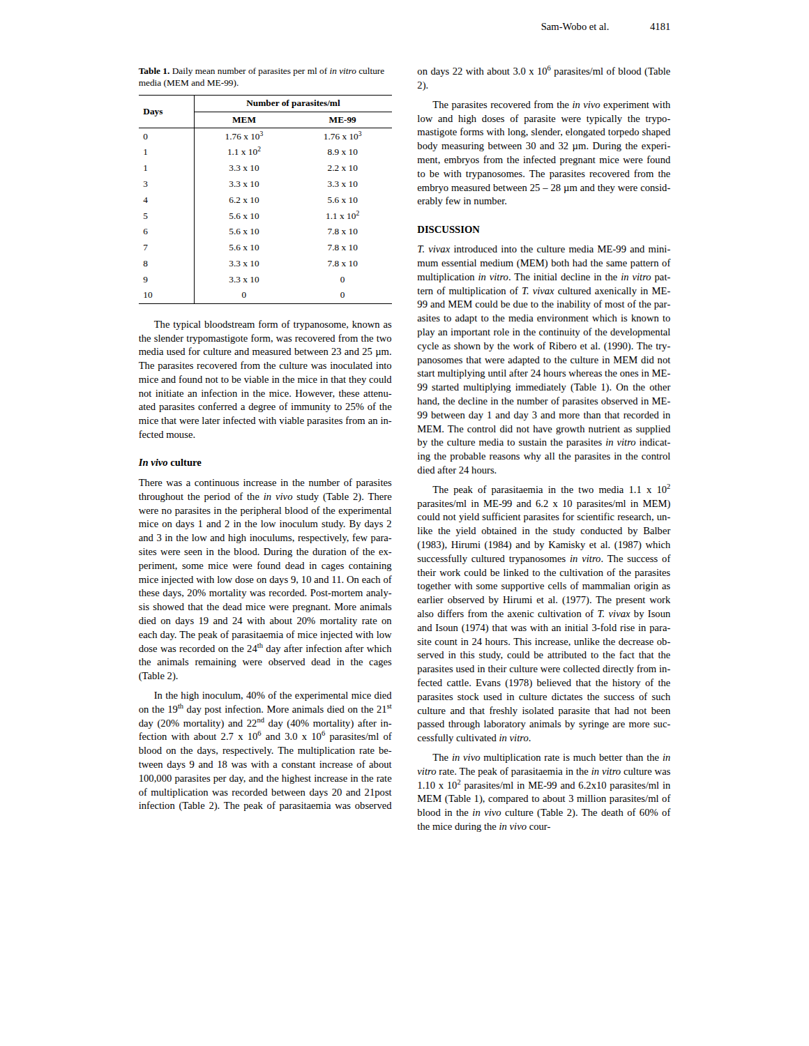Sam-Wobo et al. 4181
Table 1. Daily mean number of parasites per ml of in vitro culture media (MEM and ME-99).
| Days | Number of parasites/ml |
| --- | --- |
| MEM | ME-99 |
| 0 | 1.76 x 10 3 | 1.76 x 10 3 |
| 1 | 1.1 x 10 2 | 8.9 x 10 |
| 1 | 3.3 x 10 | 2.2 x 10 |
| 3 | 3.3 x 10 | 3.3 x 10 |
| 4 | 6.2 x 10 | 5.6 x 10 |
| 5 | 5.6 x 10 | 1.1 x 10 2 |
| 6 | 5.6 x 10 | 7.8 x 10 |
| 7 | 5.6 x 10 | 7.8 x 10 |
| 8 | 3.3 x 10 | 7.8 x 10 |
| 9 | 3.3 x 10 | 0 |
| 10 | 0 | 0 |
The typical bloodstream form of trypanosome, known as the slender trypomastigote form, was recovered from the two media used for culture and measured between 23 and 25 µm. The parasites recovered from the culture was inoculated into mice and found not to be viable in the mice in that they could not initiate an infection in the mice. However, these attenuated parasites conferred a degree of immunity to 25% of the mice that were later infected with viable parasites from an infected mouse.
In vivo culture
There was a continuous increase in the number of parasites throughout the period of the in vivo study (Table 2). There were no parasites in the peripheral blood of the experimental mice on days 1 and 2 in the low inoculum study. By days 2 and 3 in the low and high inoculums, respectively, few parasites were seen in the blood. During the duration of the experiment, some mice were found dead in cages containing mice injected with low dose on days 9, 10 and 11. On each of these days, 20% mortality was recorded. Post-mortem analysis showed that the dead mice were pregnant. More animals died on days 19 and 24 with about 20% mortality rate on each day. The peak of parasitaemia of mice injected with low dose was recorded on the 24th day after infection after which the animals remaining were observed dead in the cages (Table 2).
In the high inoculum, 40% of the experimental mice died on the 19th day post infection. More animals died on the 21st day (20% mortality) and 22nd day (40% mortality) after infection with about 2.7 x 106 and 3.0 x 106 parasites/ml of blood on the days, respectively. The multiplication rate between days 9 and 18 was with a constant increase of about 100,000 parasites per day, and the highest increase in the rate of multiplication was recorded between days 20 and 21post infection (Table 2). The peak of parasitaemia was observed on days 22 with about 3.0 x 106 parasites/ml of blood (Table 2).
The parasites recovered from the in vivo experiment with low and high doses of parasite were typically the trypomastigote forms with long, slender, elongated torpedo shaped body measuring between 30 and 32 µm. During the experiment, embryos from the infected pregnant mice were found to be with trypanosomes. The parasites recovered from the embryo measured between 25 – 28 µm and they were considerably few in number.
DISCUSSION
T. vivax introduced into the culture media ME-99 and minimum essential medium (MEM) both had the same pattern of multiplication in vitro. The initial decline in the in vitro pattern of multiplication of T. vivax cultured axenically in ME-99 and MEM could be due to the inability of most of the parasites to adapt to the media environment which is known to play an important role in the continuity of the developmental cycle as shown by the work of Ribero et al. (1990). The trypanosomes that were adapted to the culture in MEM did not start multiplying until after 24 hours whereas the ones in ME-99 started multiplying immediately (Table 1). On the other hand, the decline in the number of parasites observed in ME-99 between day 1 and day 3 and more than that recorded in MEM. The control did not have growth nutrient as supplied by the culture media to sustain the parasites in vitro indicating the probable reasons why all the parasites in the control died after 24 hours.
The peak of parasitaemia in the two media 1.1 x 102 parasites/ml in ME-99 and 6.2 x 10 parasites/ml in MEM) could not yield sufficient parasites for scientific research, unlike the yield obtained in the study conducted by Balber (1983), Hirumi (1984) and by Kamisky et al. (1987) which successfully cultured trypanosomes in vitro. The success of their work could be linked to the cultivation of the parasites together with some supportive cells of mammalian origin as earlier observed by Hirumi et al. (1977). The present work also differs from the axenic cultivation of T. vivax by Isoun and Isoun (1974) that was with an initial 3-fold rise in parasite count in 24 hours. This increase, unlike the decrease observed in this study, could be attributed to the fact that the parasites used in their culture were collected directly from infected cattle. Evans (1978) believed that the history of the parasites stock used in culture dictates the success of such culture and that freshly isolated parasite that had not been passed through laboratory animals by syringe are more successfully cultivated in vitro.
The in vivo multiplication rate is much better than the in vitro rate. The peak of parasitaemia in the in vitro culture was 1.10 x 102 parasites/ml in ME-99 and 6.2x10 parasites/ml in MEM (Table 1), compared to about 3 million parasites/ml of blood in the in vivo culture (Table 2). The death of 60% of the mice during the in vivo cour-